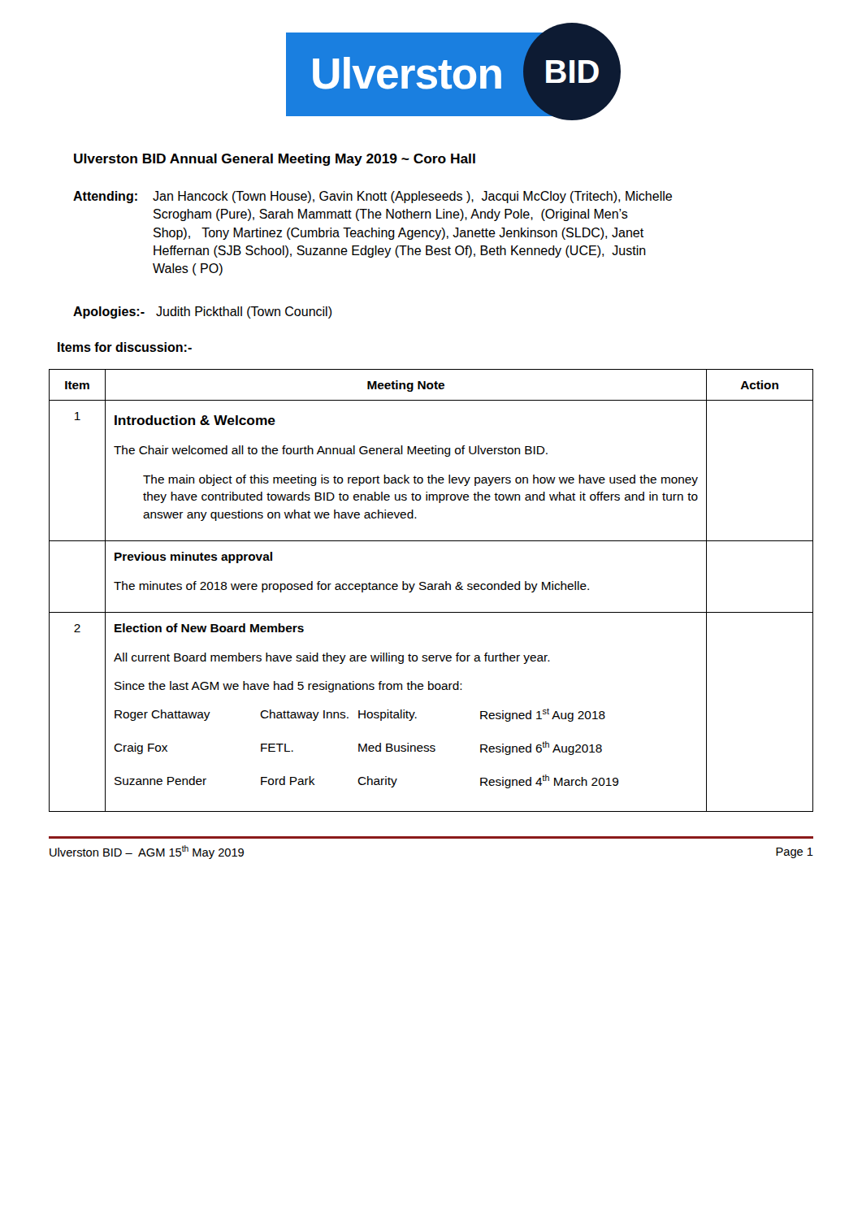UlverstonBID
Ulverston BID Annual General Meeting May 2019 ~ Coro Hall
Attending:
Jan Hancock (Town House), Gavin Knott (Appleseeds ), Jacqui McCloy (Tritech), Michelle Scrogham (Pure), Sarah Mammatt (The Nothern Line), Andy Pole, (Original Men’s Shop), Tony Martinez (Cumbria Teaching Agency), Janette Jenkinson (SLDC), Janet Heffernan (SJB School), Suzanne Edgley (The Best Of), Beth Kennedy (UCE), Justin Wales ( PO)
Apologies:-Judith Pickthall (Town Council)
Items for discussion:-
| Item | Meeting Note | Action |
| --- | --- | --- |
| 1 | Introduction & Welcome The Chair welcomed all to the fourth Annual General Meeting of Ulverston BID. The main object of this meeting is to report back to the levy payers on how we have used the money they have contributed towards BID to enable us to improve the town and what it offers and in turn to answer any questions on what we have achieved. | |
| | Previous minutes approval The minutes of 2018 were proposed for acceptance by Sarah & seconded by Michelle. | |
| 2 | Election of New Board Members All current Board members have said they are willing to serve for a further year. Since the last AGM we have had 5 resignations from the board: Roger Chattaway Chattaway Inns. Hospitality. Resigned 1 st Aug 2018 Craig Fox FETL. Med Business Resigned 6 th Aug2018 Suzanne Pender Ford Park Charity Resigned 4 th March 2019 | |
Ulverston BID – AGM 15th May 2019
Page 1